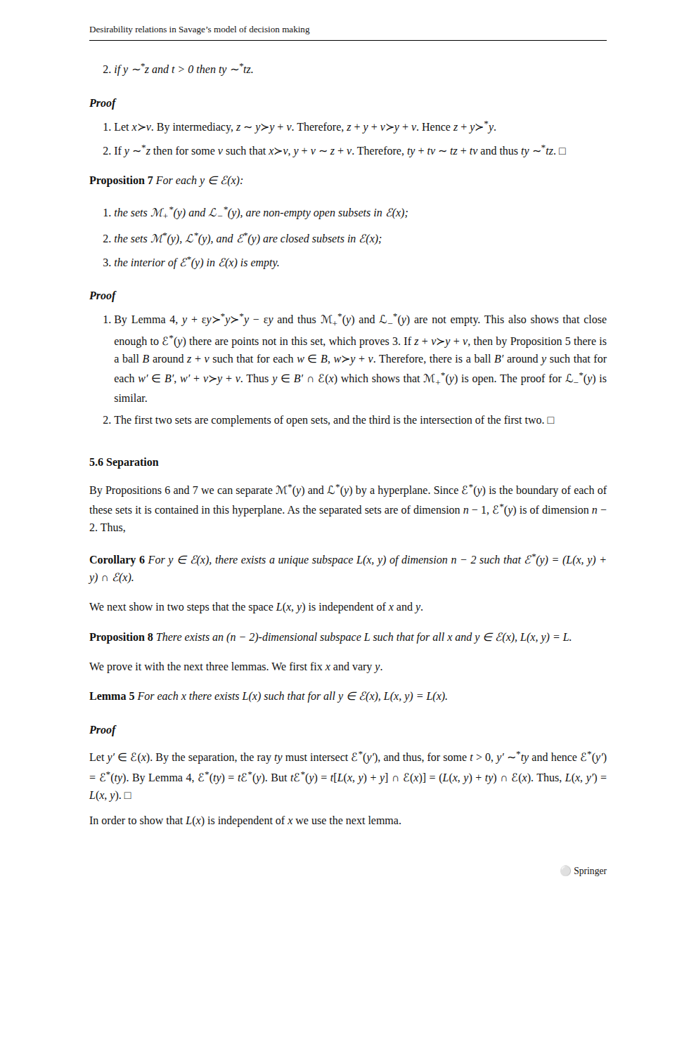Desirability relations in Savage’s model of decision making
if y ∼*z and t > 0 then ty ∼*tz.
Proof
Let x≻v. By intermediacy, z ∼ y≻y + v. Therefore, z + y + v≻y + v. Hence z + y≻*y.
If y ∼*z then for some v such that x≻v, y + v ∼ z + v. Therefore, ty + tv ∼ tz + tv and thus ty ∼*tz. □
Proposition 7 For each y ∈ ℰ(x):
the sets ℳ+*(y) and ℒ−*(y), are non-empty open subsets in ℰ(x);
the sets ℳ*(y), ℒ*(y), and ℰ*(y) are closed subsets in ℰ(x);
the interior of ℰ*(y) in ℰ(x) is empty.
Proof
By Lemma 4, y + εy≻*y≻*y − εy and thus ℳ+*(y) and ℒ−*(y) are not empty. This also shows that close enough to ℰ*(y) there are points not in this set, which proves 3. If z + v≻y + v, then by Proposition 5 there is a ball B around z + v such that for each w ∈ B, w≻y + v. Therefore, there is a ball B′ around y such that for each w′ ∈ B′, w′ + v≻y + v. Thus y ∈ B′ ∩ ℰ(x) which shows that ℳ+*(y) is open. The proof for ℒ−*(y) is similar.
The first two sets are complements of open sets, and the third is the intersection of the first two. □
5.6 Separation
By Propositions 6 and 7 we can separate ℳ*(y) and ℒ*(y) by a hyperplane. Since ℰ*(y) is the boundary of each of these sets it is contained in this hyperplane. As the separated sets are of dimension n − 1, ℰ*(y) is of dimension n − 2. Thus,
Corollary 6 For y ∈ ℰ(x), there exists a unique subspace L(x, y) of dimension n − 2 such that ℰ*(y) = (L(x, y) + y) ∩ ℰ(x).
We next show in two steps that the space L(x, y) is independent of x and y.
Proposition 8 There exists an (n − 2)-dimensional subspace L such that for all x and y ∈ ℰ(x), L(x, y) = L.
We prove it with the next three lemmas. We first fix x and vary y.
Lemma 5 For each x there exists L(x) such that for all y ∈ ℰ(x), L(x, y) = L(x).
Proof
Let y′ ∈ ℰ(x). By the separation, the ray ty must intersect ℰ*(y′), and thus, for some t > 0, y′ ∼*ty and hence ℰ*(y′) = ℰ*(ty). By Lemma 4, ℰ*(ty) = t ℰ*(y). But t ℰ*(y) = t[L(x, y) + y] ∩ ℰ(x)] = (L(x, y) + ty) ∩ ℰ(x). Thus, L(x, y′) = L(x, y). □
In order to show that L(x) is independent of x we use the next lemma.
⚪ Springer